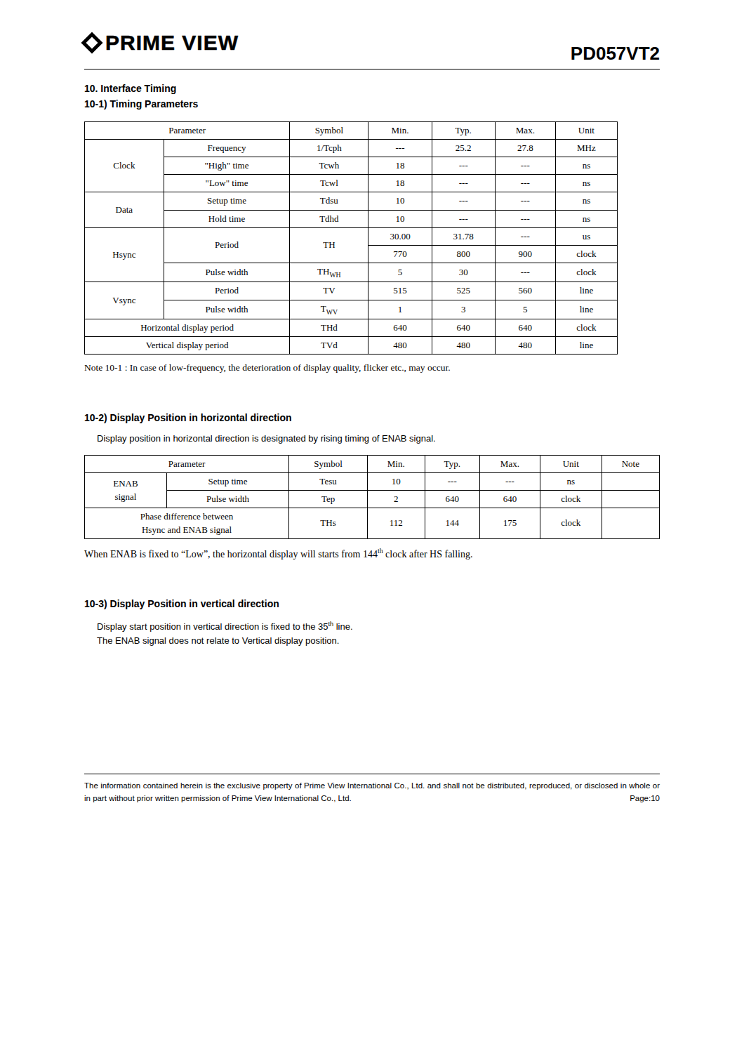PRIME VIEW
PD057VT2
10. Interface Timing
10-1) Timing Parameters
| Parameter | Symbol | Min. | Typ. | Max. | Unit |
| --- | --- | --- | --- | --- | --- |
| Clock | Frequency | 1/Tcph | --- | 25.2 | 27.8 | MHz |
| "High" time | Tcwh | 18 | --- | --- | ns |
| "Low" time | Tcwl | 18 | --- | --- | ns |
| Data | Setup time | Tdsu | 10 | --- | --- | ns |
| Hold time | Tdhd | 10 | --- | --- | ns |
| Hsync | Period | TH | 30.00 | 31.78 | --- | us |
| 770 | 800 | 900 | clock |
| Pulse width | TH WH | 5 | 30 | --- | clock |
| Vsync | Period | TV | 515 | 525 | 560 | line |
| Pulse width | T WV | 1 | 3 | 5 | line |
| Horizontal display period | THd | 640 | 640 | 640 | clock |
| Vertical display period | TVd | 480 | 480 | 480 | line |
Note 10-1 : In case of low-frequency, the deterioration of display quality, flicker etc., may occur.
10-2) Display Position in horizontal direction
Display position in horizontal direction is designated by rising timing of ENAB signal.
| Parameter | Symbol | Min. | Typ. | Max. | Unit | Note |
| --- | --- | --- | --- | --- | --- | --- |
| ENAB signal | Setup time | Tesu | 10 | --- | --- | ns | |
| Pulse width | Tep | 2 | 640 | 640 | clock | |
| Phase difference between Hsync and ENAB signal | THs | 112 | 144 | 175 | clock | |
When ENAB is fixed to “Low”, the horizontal display will starts from 144th clock after HS falling.
10-3) Display Position in vertical direction
Display start position in vertical direction is fixed to the 35th line.
The ENAB signal does not relate to Vertical display position.
The information contained herein is the exclusive property of Prime View International Co., Ltd. and shall not be distributed, reproduced, or disclosed in whole or in part without prior written permission of Prime View International Co., Ltd.Page:10